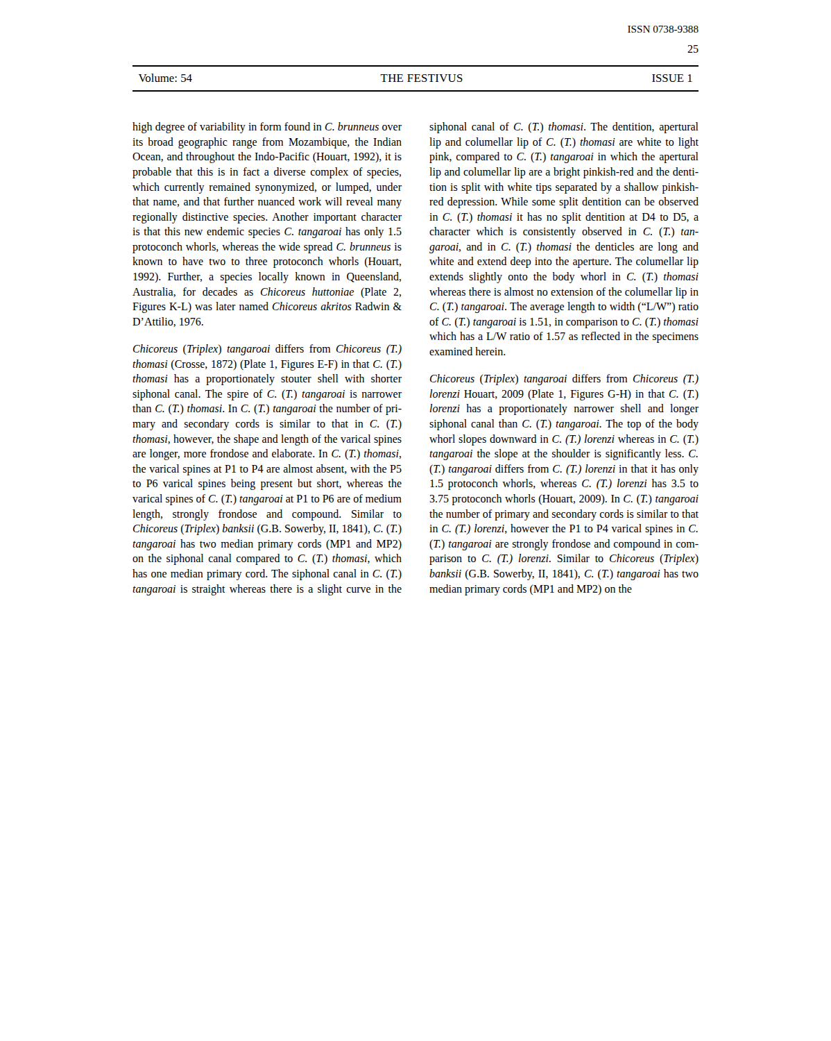ISSN 0738-9388
25
Volume: 54 THE FESTIVUS ISSUE 1
high degree of variability in form found in C. brunneus over its broad geographic range from Mozambique, the Indian Ocean, and throughout the Indo-Pacific (Houart, 1992), it is probable that this is in fact a diverse complex of species, which currently remained synonymized, or lumped, under that name, and that further nuanced work will reveal many regionally distinctive species. Another important character is that this new endemic species C. tangaroai has only 1.5 protoconch whorls, whereas the wide spread C. brunneus is known to have two to three protoconch whorls (Houart, 1992). Further, a species locally known in Queensland, Australia, for decades as Chicoreus huttoniae (Plate 2, Figures K-L) was later named Chicoreus akritos Radwin & D’Attilio, 1976.
Chicoreus (Triplex) tangaroai differs from Chicoreus (T.) thomasi (Crosse, 1872) (Plate 1, Figures E-F) in that C. (T.) thomasi has a proportionately stouter shell with shorter siphonal canal. The spire of C. (T.) tangaroai is narrower than C. (T.) thomasi. In C. (T.) tangaroai the number of primary and secondary cords is similar to that in C. (T.) thomasi, however, the shape and length of the varical spines are longer, more frondose and elaborate. In C. (T.) thomasi, the varical spines at P1 to P4 are almost absent, with the P5 to P6 varical spines being present but short, whereas the varical spines of C. (T.) tangaroai at P1 to P6 are of medium length, strongly frondose and compound. Similar to Chicoreus (Triplex) banksii (G.B. Sowerby, II, 1841), C. (T.) tangaroai has two median primary cords (MP1 and MP2) on the siphonal canal compared to C. (T.) thomasi, which has one median primary cord. The siphonal canal in C. (T.) tangaroai is straight whereas there is a slight curve in the siphonal canal of C. (T.) thomasi. The dentition, apertural lip and columellar lip of C. (T.) thomasi are white to light pink, compared to C. (T.) tangaroai in which the apertural lip and columellar lip are a bright pinkish-red and the dentition is split with white tips separated by a shallow pinkish-red depression. While some split dentition can be observed in C. (T.) thomasi it has no split dentition at D4 to D5, a character which is consistently observed in C. (T.) tangaroai, and in C. (T.) thomasi the denticles are long and white and extend deep into the aperture. The columellar lip extends slightly onto the body whorl in C. (T.) thomasi whereas there is almost no extension of the columellar lip in C. (T.) tangaroai. The average length to width (“L/W”) ratio of C. (T.) tangaroai is 1.51, in comparison to C. (T.) thomasi which has a L/W ratio of 1.57 as reflected in the specimens examined herein.
Chicoreus (Triplex) tangaroai differs from Chicoreus (T.) lorenzi Houart, 2009 (Plate 1, Figures G-H) in that C. (T.) lorenzi has a proportionately narrower shell and longer siphonal canal than C. (T.) tangaroai. The top of the body whorl slopes downward in C. (T.) lorenzi whereas in C. (T.) tangaroai the slope at the shoulder is significantly less. C. (T.) tangaroai differs from C. (T.) lorenzi in that it has only 1.5 protoconch whorls, whereas C. (T.) lorenzi has 3.5 to 3.75 protoconch whorls (Houart, 2009). In C. (T.) tangaroai the number of primary and secondary cords is similar to that in C. (T.) lorenzi, however the P1 to P4 varical spines in C. (T.) tangaroai are strongly frondose and compound in comparison to C. (T.) lorenzi. Similar to Chicoreus (Triplex) banksii (G.B. Sowerby, II, 1841), C. (T.) tangaroai has two median primary cords (MP1 and MP2) on the